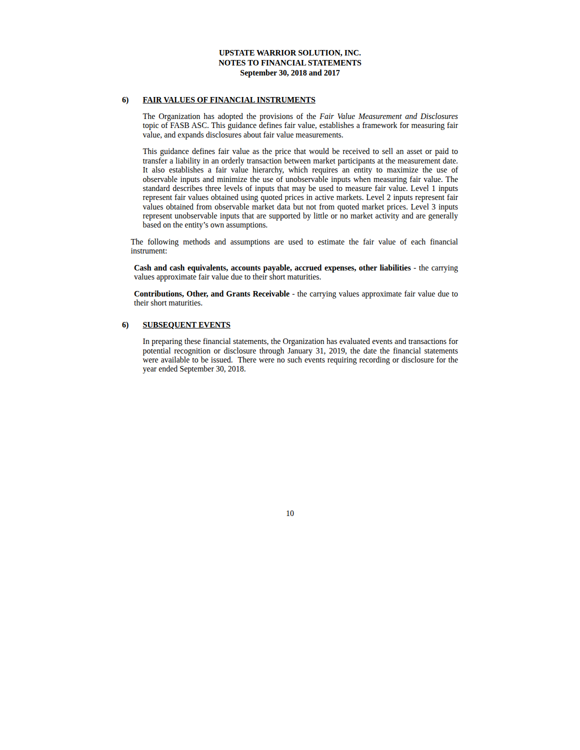UPSTATE WARRIOR SOLUTION, INC.
NOTES TO FINANCIAL STATEMENTS
September 30, 2018 and 2017
6) FAIR VALUES OF FINANCIAL INSTRUMENTS
The Organization has adopted the provisions of the Fair Value Measurement and Disclosures topic of FASB ASC. This guidance defines fair value, establishes a framework for measuring fair value, and expands disclosures about fair value measurements.
This guidance defines fair value as the price that would be received to sell an asset or paid to transfer a liability in an orderly transaction between market participants at the measurement date. It also establishes a fair value hierarchy, which requires an entity to maximize the use of observable inputs and minimize the use of unobservable inputs when measuring fair value. The standard describes three levels of inputs that may be used to measure fair value. Level 1 inputs represent fair values obtained using quoted prices in active markets. Level 2 inputs represent fair values obtained from observable market data but not from quoted market prices. Level 3 inputs represent unobservable inputs that are supported by little or no market activity and are generally based on the entity’s own assumptions.
The following methods and assumptions are used to estimate the fair value of each financial instrument:
Cash and cash equivalents, accounts payable, accrued expenses, other liabilities - the carrying values approximate fair value due to their short maturities.
Contributions, Other, and Grants Receivable - the carrying values approximate fair value due to their short maturities.
6) SUBSEQUENT EVENTS
In preparing these financial statements, the Organization has evaluated events and transactions for potential recognition or disclosure through January 31, 2019, the date the financial statements were available to be issued. There were no such events requiring recording or disclosure for the year ended September 30, 2018.
10